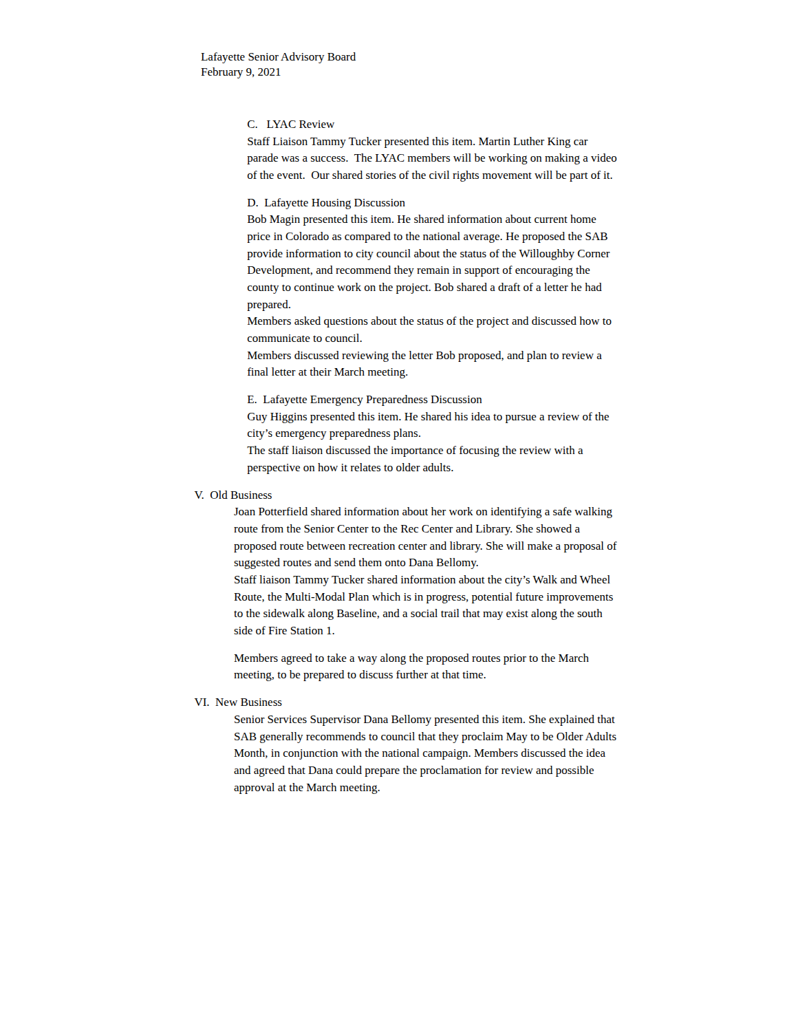Lafayette Senior Advisory Board
February 9, 2021
C. LYAC Review
Staff Liaison Tammy Tucker presented this item. Martin Luther King car parade was a success. The LYAC members will be working on making a video of the event. Our shared stories of the civil rights movement will be part of it.
D. Lafayette Housing Discussion
Bob Magin presented this item. He shared information about current home price in Colorado as compared to the national average. He proposed the SAB provide information to city council about the status of the Willoughby Corner Development, and recommend they remain in support of encouraging the county to continue work on the project. Bob shared a draft of a letter he had prepared.
Members asked questions about the status of the project and discussed how to communicate to council.
Members discussed reviewing the letter Bob proposed, and plan to review a final letter at their March meeting.
E. Lafayette Emergency Preparedness Discussion
Guy Higgins presented this item. He shared his idea to pursue a review of the city’s emergency preparedness plans.
The staff liaison discussed the importance of focusing the review with a perspective on how it relates to older adults.
V. Old Business
Joan Potterfield shared information about her work on identifying a safe walking route from the Senior Center to the Rec Center and Library. She showed a proposed route between recreation center and library. She will make a proposal of suggested routes and send them onto Dana Bellomy.
Staff liaison Tammy Tucker shared information about the city’s Walk and Wheel Route, the Multi-Modal Plan which is in progress, potential future improvements to the sidewalk along Baseline, and a social trail that may exist along the south side of Fire Station 1.
Members agreed to take a way along the proposed routes prior to the March meeting, to be prepared to discuss further at that time.
VI. New Business
Senior Services Supervisor Dana Bellomy presented this item. She explained that SAB generally recommends to council that they proclaim May to be Older Adults Month, in conjunction with the national campaign. Members discussed the idea and agreed that Dana could prepare the proclamation for review and possible approval at the March meeting.